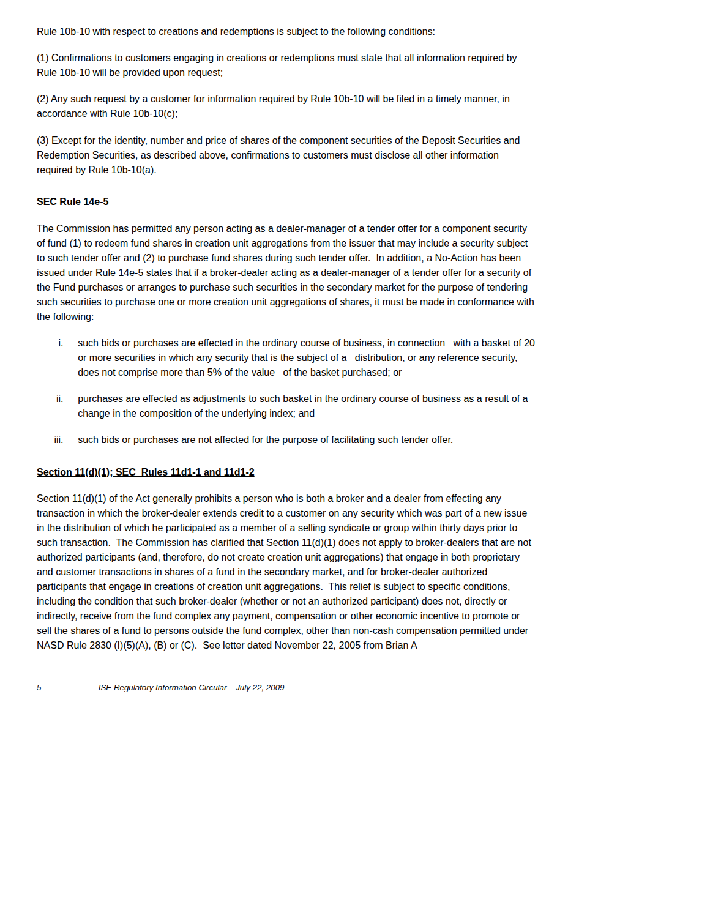Rule 10b-10 with respect to creations and redemptions is subject to the following conditions:
(1) Confirmations to customers engaging in creations or redemptions must state that all information required by Rule 10b-10 will be provided upon request;
(2) Any such request by a customer for information required by Rule 10b-10 will be filed in a timely manner, in accordance with Rule 10b-10(c);
(3) Except for the identity, number and price of shares of the component securities of the Deposit Securities and Redemption Securities, as described above, confirmations to customers must disclose all other information required by Rule 10b-10(a).
SEC Rule 14e-5
The Commission has permitted any person acting as a dealer-manager of a tender offer for a component security of fund (1) to redeem fund shares in creation unit aggregations from the issuer that may include a security subject to such tender offer and (2) to purchase fund shares during such tender offer. In addition, a No-Action has been issued under Rule 14e-5 states that if a broker-dealer acting as a dealer-manager of a tender offer for a security of the Fund purchases or arranges to purchase such securities in the secondary market for the purpose of tendering such securities to purchase one or more creation unit aggregations of shares, it must be made in conformance with the following:
such bids or purchases are effected in the ordinary course of business, in connection with a basket of 20 or more securities in which any security that is the subject of a distribution, or any reference security, does not comprise more than 5% of the value of the basket purchased; or
purchases are effected as adjustments to such basket in the ordinary course of business as a result of a change in the composition of the underlying index; and
such bids or purchases are not affected for the purpose of facilitating such tender offer.
Section 11(d)(1); SEC Rules 11d1-1 and 11d1-2
Section 11(d)(1) of the Act generally prohibits a person who is both a broker and a dealer from effecting any transaction in which the broker-dealer extends credit to a customer on any security which was part of a new issue in the distribution of which he participated as a member of a selling syndicate or group within thirty days prior to such transaction. The Commission has clarified that Section 11(d)(1) does not apply to broker-dealers that are not authorized participants (and, therefore, do not create creation unit aggregations) that engage in both proprietary and customer transactions in shares of a fund in the secondary market, and for broker-dealer authorized participants that engage in creations of creation unit aggregations. This relief is subject to specific conditions, including the condition that such broker-dealer (whether or not an authorized participant) does not, directly or indirectly, receive from the fund complex any payment, compensation or other economic incentive to promote or sell the shares of a fund to persons outside the fund complex, other than non-cash compensation permitted under NASD Rule 2830 (I)(5)(A), (B) or (C). See letter dated November 22, 2005 from Brian A
5 ISE Regulatory Information Circular – July 22, 2009